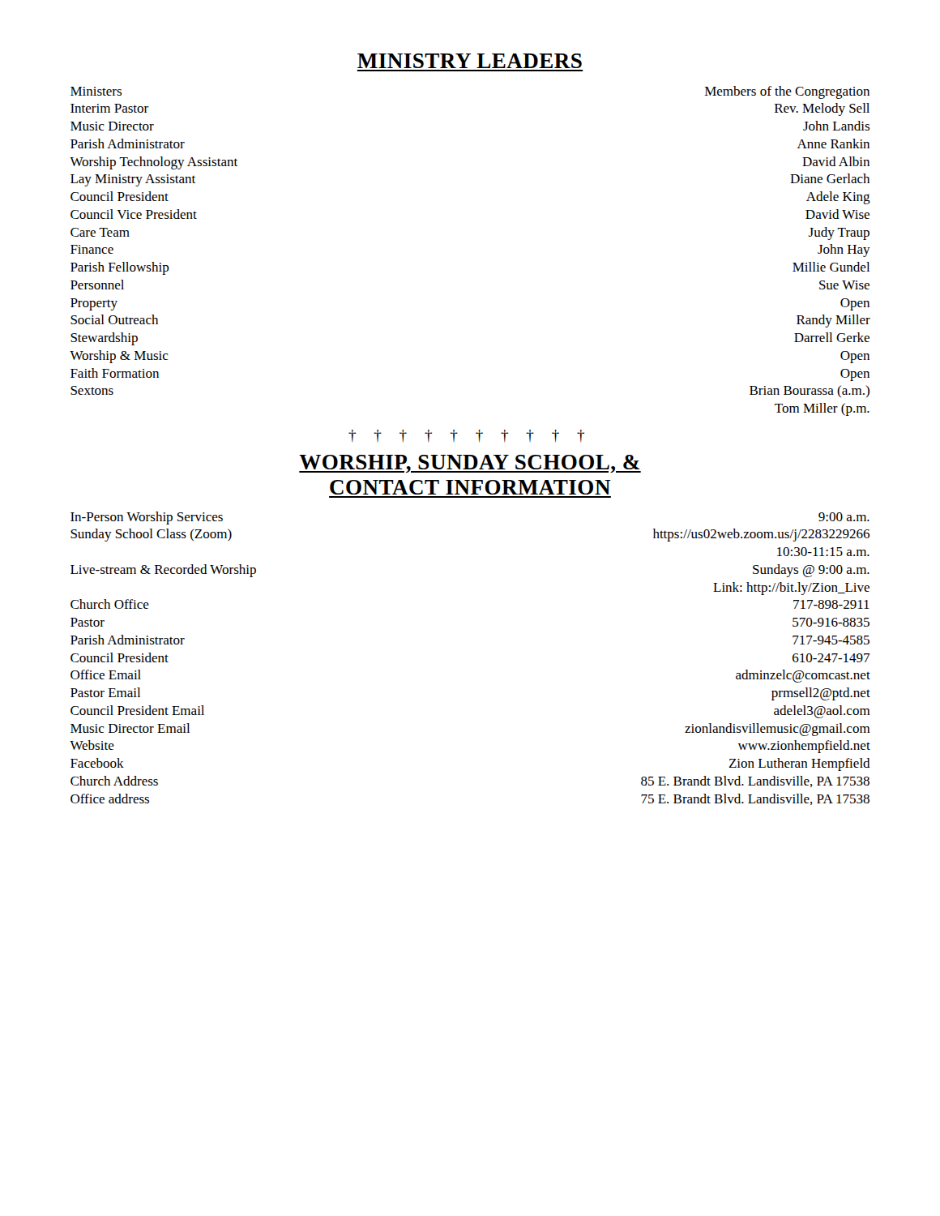MINISTRY LEADERS
| Ministers | Members of the Congregation |
| Interim Pastor | Rev. Melody Sell |
| Music Director | John Landis |
| Parish Administrator | Anne Rankin |
| Worship Technology Assistant | David Albin |
| Lay Ministry Assistant | Diane Gerlach |
| Council President | Adele King |
| Council Vice President | David Wise |
| Care Team | Judy Traup |
| Finance | John Hay |
| Parish Fellowship | Millie Gundel |
| Personnel | Sue Wise |
| Property | Open |
| Social Outreach | Randy Miller |
| Stewardship | Darrell Gerke |
| Worship & Music | Open |
| Faith Formation | Open |
| Sextons | Brian Bourassa (a.m.) |
| | Tom Miller (p.m. |
† † † † † † † † † †
WORSHIP, SUNDAY SCHOOL, &
CONTACT INFORMATION
| In-Person Worship Services | 9:00 a.m. |
| Sunday School Class (Zoom) | https://us02web.zoom.us/j/2283229266 |
| | 10:30-11:15 a.m. |
| Live-stream & Recorded Worship | Sundays @ 9:00 a.m. |
| | Link: http://bit.ly/Zion_Live |
| Church Office | 717-898-2911 |
| Pastor | 570-916-8835 |
| Parish Administrator | 717-945-4585 |
| Council President | 610-247-1497 |
| Office Email | adminzelc@comcast.net |
| Pastor Email | prmsell2@ptd.net |
| Council President Email | adelel3@aol.com |
| Music Director Email | zionlandisvillemusic@gmail.com |
| Website | www.zionhempfield.net |
| Facebook | Zion Lutheran Hempfield |
| Church Address | 85 E. Brandt Blvd. Landisville, PA 17538 |
| Office address | 75 E. Brandt Blvd. Landisville, PA 17538 |